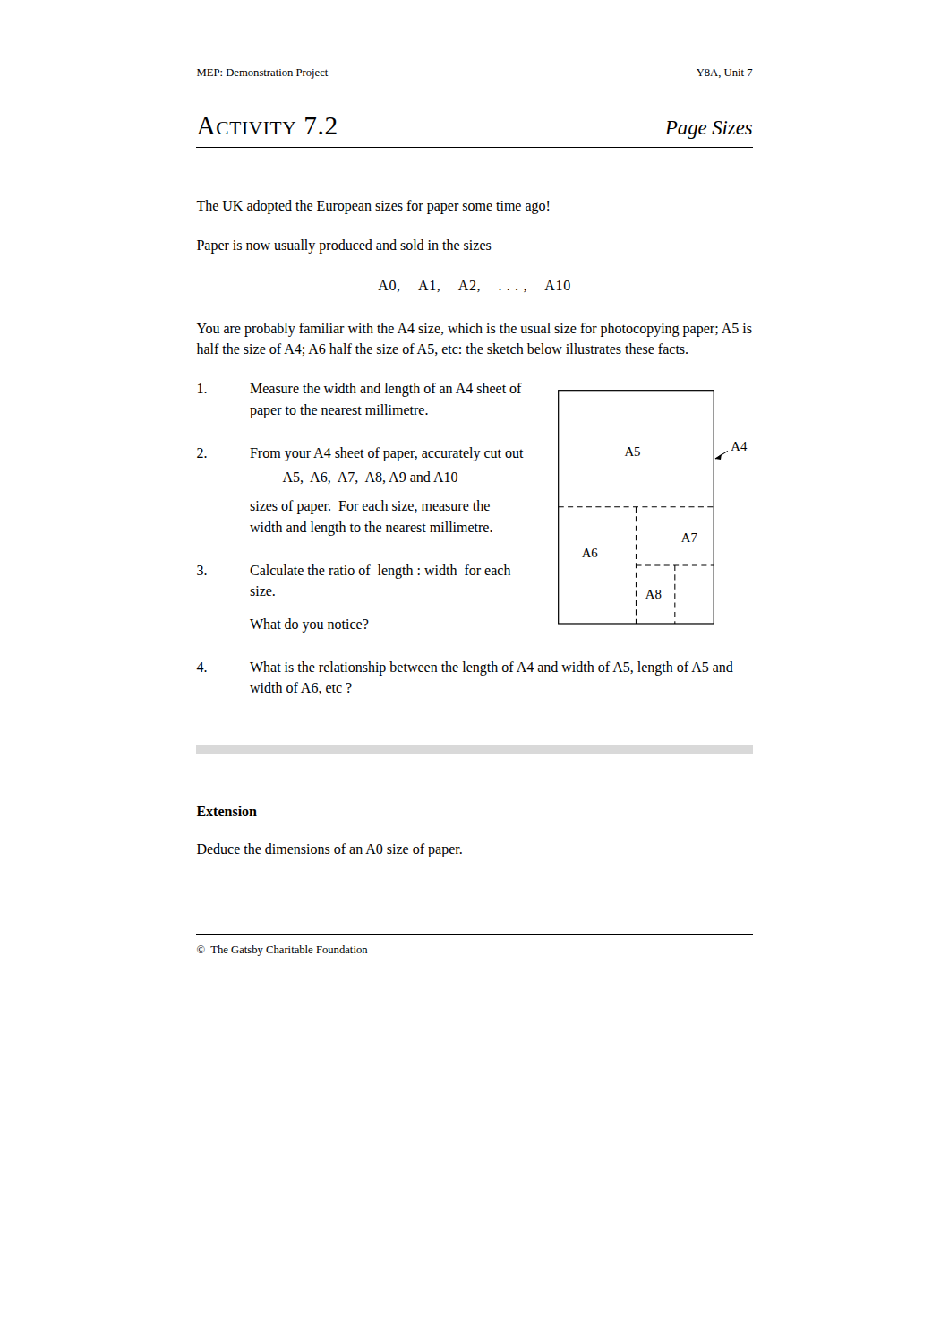MEP: Demonstration Project
Y8A, Unit 7
ACTIVITY 7.2
Page Sizes
The UK adopted the European sizes for paper some time ago!
Paper is now usually produced and sold in the sizes
A0, A1, A2,. . . , A10
You are probably familiar with the A4 size, which is the usual size for photocopying paper; A5 is half the size of A4; A6 half the size of A5, etc: the sketch below illustrates these facts.
A5 A6 A7 A8 A4
1. Measure the width and length of an A4 sheet of paper to the nearest millimetre.
2. From your A4 sheet of paper, accurately cut out
A5, A6, A7, A8, A9 and A10
sizes of paper. For each size, measure the width and length to the nearest millimetre.
3. Calculate the ratio of length : width for each size.
What do you notice?
4. What is the relationship between the length of A4 and width of A5, length of A5 and width of A6, etc ?
Extension
Deduce the dimensions of an A0 size of paper.
© The Gatsby Charitable Foundation